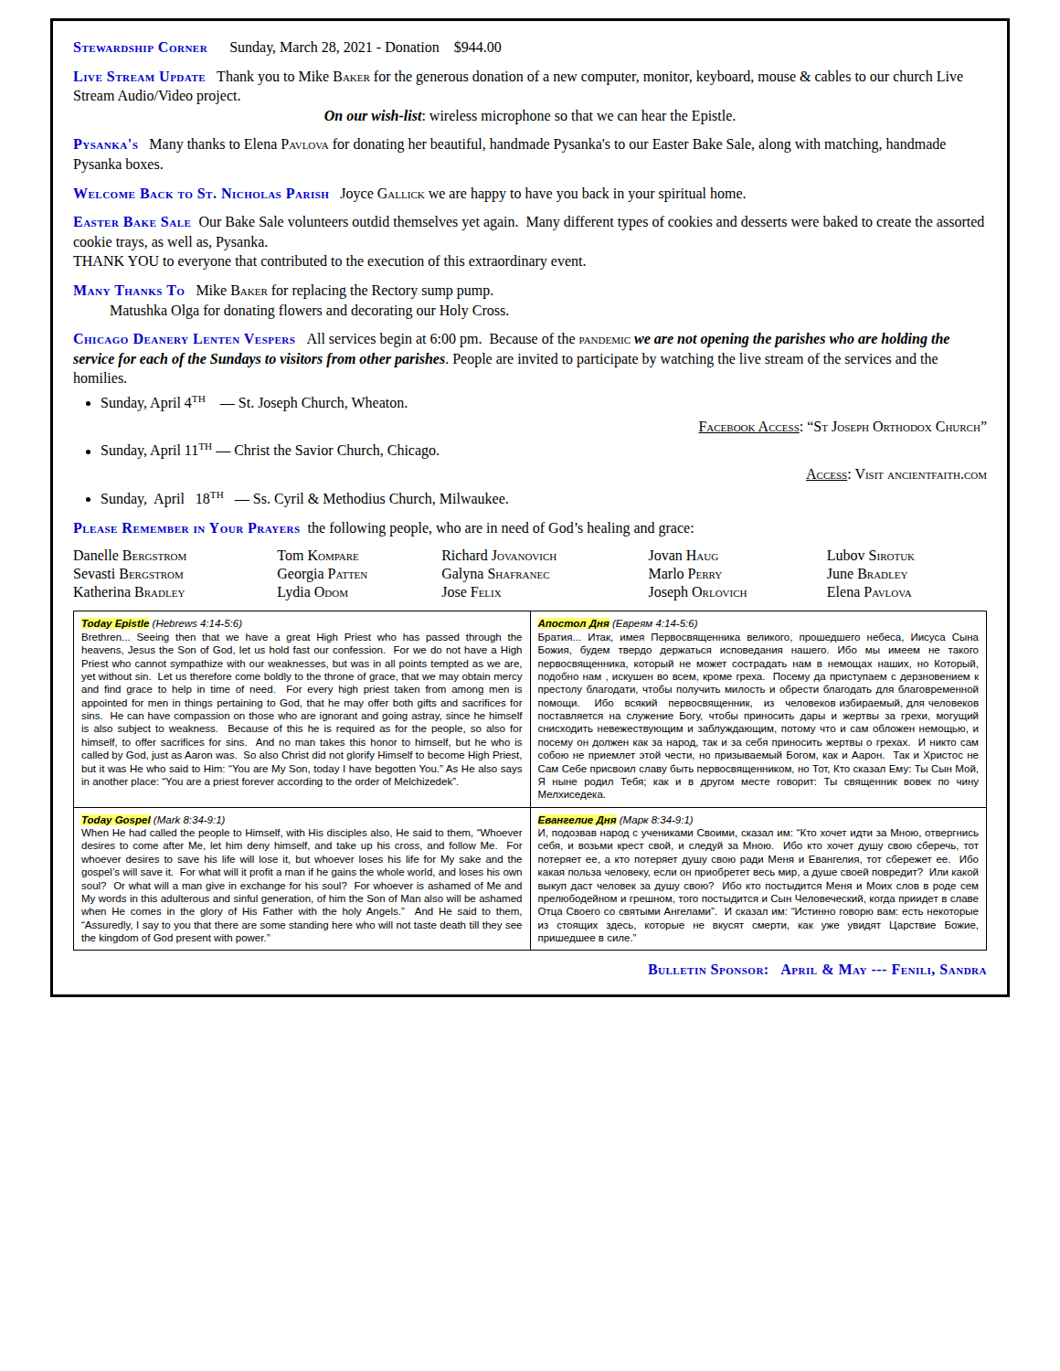Stewardship Corner Sunday, March 28, 2021 - Donation $944.00
Live Stream Update Thank you to Mike Baker for the generous donation of a new computer, monitor, keyboard, mouse & cables to our church Live Stream Audio/Video project.
On our wish-list: wireless microphone so that we can hear the Epistle.
Pysanka's Many thanks to Elena Pavlova for donating her beautiful, handmade Pysanka's to our Easter Bake Sale, along with matching, handmade Pysanka boxes.
Welcome Back to St. Nicholas Parish Joyce Gallick we are happy to have you back in your spiritual home.
Easter Bake Sale Our Bake Sale volunteers outdid themselves yet again. Many different types of cookies and desserts were baked to create the assorted cookie trays, as well as, Pysanka.
THANK YOU to everyone that contributed to the execution of this extraordinary event.
Many Thanks To Mike Baker for replacing the Rectory sump pump.
Matushka Olga for donating flowers and decorating our Holy Cross.
Chicago Deanery Lenten Vespers All services begin at 6:00 pm. Because of the pandemic we are not opening the parishes who are holding the service for each of the Sundays to visitors from other parishes. People are invited to participate by watching the live stream of the services and the homilies.
Sunday, April 4TH — St. Joseph Church, Wheaton.
Facebook Access: “St Joseph Orthodox Church”
Sunday, April 11TH — Christ the Savior Church, Chicago.
Access: Visit ancientfaith.com
Sunday, April 18TH — Ss. Cyril & Methodius Church, Milwaukee.
Please Remember in Your Prayers the following people, who are in need of God’s healing and grace:
| Danelle Bergstrom | Tom Kompare | Richard Jovanovich | Jovan Haug | Lubov Sirotuk |
| Sevasti Bergstrom | Georgia Patten | Galyna Shafranec | Marlo Perry | June Bradley |
| Katherina Bradley | Lydia Odom | Jose Felix | Joseph Orlovich | Elena Pavlova |
| Today Epistle (Hebrews 4:14-5:6) Brethren... Seeing then that we have a great High Priest who has passed through the heavens, Jesus the Son of God, let us hold fast our confession. For we do not have a High Priest who cannot sympathize with our weaknesses, but was in all points tempted as we are, yet without sin. Let us therefore come boldly to the throne of grace, that we may obtain mercy and find grace to help in time of need. For every high priest taken from among men is appointed for men in things pertaining to God, that he may offer both gifts and sacrifices for sins. He can have compassion on those who are ignorant and going astray, since he himself is also subject to weakness. Because of this he is required as for the people, so also for himself, to offer sacrifices for sins. And no man takes this honor to himself, but he who is called by God, just as Aaron was. So also Christ did not glorify Himself to become High Priest, but it was He who said to Him: “You are My Son, today I have begotten You.” As He also says in another place: “You are a priest forever according to the order of Melchizedek”. | Апостол Дня (Евреям 4:14-5:6) Братия... Итак, имея Первосвященника великого, прошедшего небеса, Иисуса Сына Божия, будем твердо держаться исповедания нашего. Ибо мы имеем не такого первосвященника, который не может сострадать нам в немощах наших, но Который, подобно нам , искушен во всем, кроме греха. Посему да приступаем с дерзновением к престолу благодати, чтобы получить милость и обрести благодать для благовременной помощи. Ибо всякий первосвященник, из человеков избираемый, для человеков поставляется на служение Богу, чтобы приносить дары и жертвы за грехи, могущий снисходить невежествующим и заблуждающим, потому что и сам обложен немощью, и посему он должен как за народ, так и за себя приносить жертвы о грехах. И никто сам собою не приемлет этой чести, но призываемый Богом, как и Аарон. Так и Христос не Сам Себе присвоил славу быть первосвященником, но Тот, Кто сказал Ему: Ты Сын Мой, Я ныне родил Тебя; как и в другом месте говорит: Ты священник вовек по чину Мелхиседека. |
| Today Gospel (Mark 8:34-9:1) When He had called the people to Himself, with His disciples also, He said to them, “Whoever desires to come after Me, let him deny himself, and take up his cross, and follow Me. For whoever desires to save his life will lose it, but whoever loses his life for My sake and the gospel’s will save it. For what will it profit a man if he gains the whole world, and loses his own soul? Or what will a man give in exchange for his soul? For whoever is ashamed of Me and My words in this adulterous and sinful generation, of him the Son of Man also will be ashamed when He comes in the glory of His Father with the holy Angels.” And He said to them, “Assuredly, I say to you that there are some standing here who will not taste death till they see the kingdom of God present with power.” | Евангелие Дня (Марк 8:34-9:1) И, подозвав народ с учениками Своими, сказал им: “Кто хочет идти за Мною, отвергнись себя, и возьми крест свой, и следуй за Мною. Ибо кто хочет душу свою сберечь, тот потеряет ее, а кто потеряет душу свою ради Меня и Евангелия, тот сбережет ее. Ибо какая польза человеку, если он приобретет весь мир, а душе своей повредит? Или какой выкуп даст человек за душу свою? Ибо кто постыдится Меня и Моих слов в роде сем прелюбодейном и грешном, того постыдится и Сын Человеческий, когда приидет в славе Отца Своего со святыми Ангелами”. И сказал им: “Истинно говорю вам: есть некоторые из стоящих здесь, которые не вкусят смерти, как уже увидят Царствие Божие, пришедшее в силе.” |
Bulletin Sponsor: April & May --- Fenili, Sandra